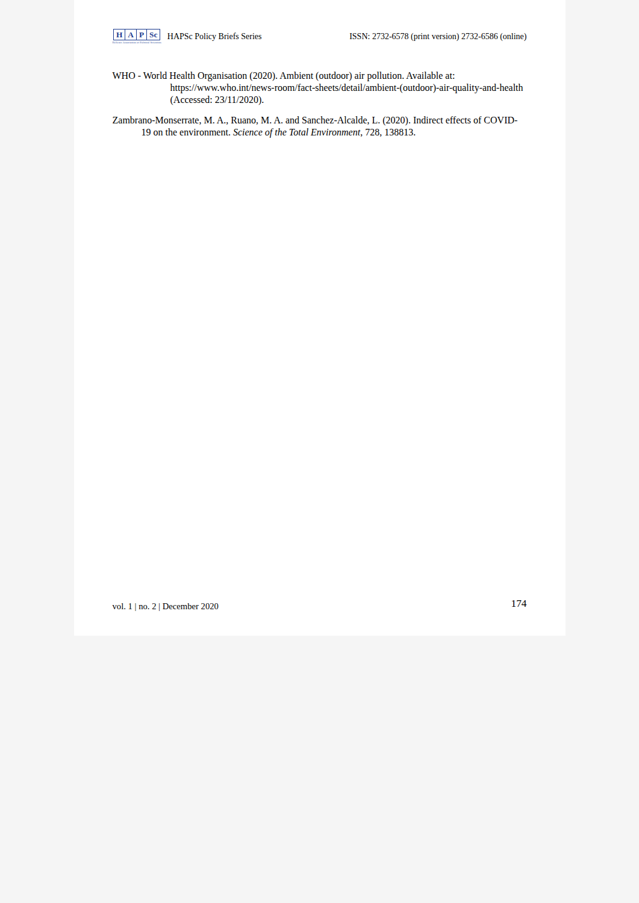HAPSc Hellenic Association of Political Scientists
HAPSc Policy Briefs Series
ISSN: 2732-6578 (print version) 2732-6586 (online)
WHO - World Health Organisation (2020). Ambient (outdoor) air pollution. Available at: https://www.who.int/news-room/fact-sheets/detail/ambient-(outdoor)-air-quality-and-health (Accessed: 23/11/2020).
Zambrano-Monserrate, M. A., Ruano, M. A. and Sanchez-Alcalde, L. (2020). Indirect effects of COVID-19 on the environment. Science of the Total Environment, 728, 138813.
vol. 1 | no. 2 | December 2020
174